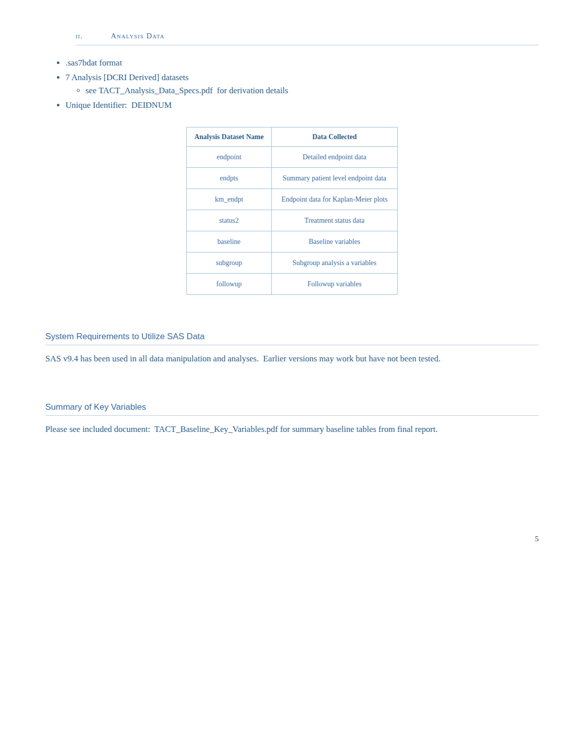ii. Analysis Data
.sas7bdat format
7 Analysis [DCRI Derived] datasets
see TACT_Analysis_Data_Specs.pdf for derivation details
Unique Identifier: DEIDNUM
| Analysis Dataset Name | Data Collected |
| --- | --- |
| endpoint | Detailed endpoint data |
| endpts | Summary patient level endpoint data |
| km_endpt | Endpoint data for Kaplan-Meier plots |
| status2 | Treatment status data |
| baseline | Baseline variables |
| subgroup | Subgroup analysis a variables |
| followup | Followup variables |
System Requirements to Utilize SAS Data
SAS v9.4 has been used in all data manipulation and analyses. Earlier versions may work but have not been tested.
Summary of Key Variables
Please see included document: TACT_Baseline_Key_Variables.pdf for summary baseline tables from final report.
5